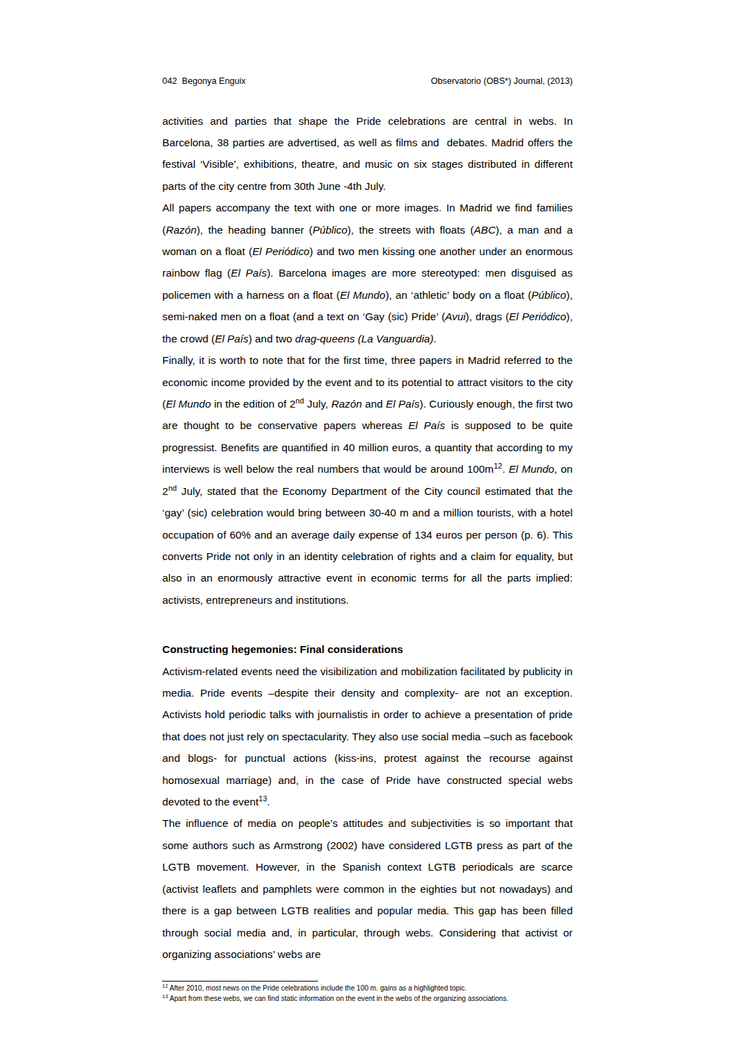042 Begonya Enguix Observatorio (OBS*) Journal, (2013)
activities and parties that shape the Pride celebrations are central in webs. In Barcelona, 38 parties are advertised, as well as films and debates. Madrid offers the festival ‘Visible’, exhibitions, theatre, and music on six stages distributed in different parts of the city centre from 30th June -4th July.
All papers accompany the text with one or more images. In Madrid we find families (Razón), the heading banner (Público), the streets with floats (ABC), a man and a woman on a float (El Periódico) and two men kissing one another under an enormous rainbow flag (El País). Barcelona images are more stereotyped: men disguised as policemen with a harness on a float (El Mundo), an ‘athletic’ body on a float (Público), semi-naked men on a float (and a text on ‘Gay (sic) Pride’ (Avui), drags (El Periódico), the crowd (El País) and two drag-queens (La Vanguardia).
Finally, it is worth to note that for the first time, three papers in Madrid referred to the economic income provided by the event and to its potential to attract visitors to the city (El Mundo in the edition of 2nd July, Razón and El País). Curiously enough, the first two are thought to be conservative papers whereas El País is supposed to be quite progressist. Benefits are quantified in 40 million euros, a quantity that according to my interviews is well below the real numbers that would be around 100m12. El Mundo, on 2nd July, stated that the Economy Department of the City council estimated that the ‘gay’ (sic) celebration would bring between 30-40 m and a million tourists, with a hotel occupation of 60% and an average daily expense of 134 euros per person (p. 6). This converts Pride not only in an identity celebration of rights and a claim for equality, but also in an enormously attractive event in economic terms for all the parts implied: activists, entrepreneurs and institutions.
Constructing hegemonies: Final considerations
Activism-related events need the visibilization and mobilization facilitated by publicity in media. Pride events –despite their density and complexity- are not an exception. Activists hold periodic talks with journalistis in order to achieve a presentation of pride that does not just rely on spectacularity. They also use social media –such as facebook and blogs- for punctual actions (kiss-ins, protest against the recourse against homosexual marriage) and, in the case of Pride have constructed special webs devoted to the event13.
The influence of media on people’s attitudes and subjectivities is so important that some authors such as Armstrong (2002) have considered LGTB press as part of the LGTB movement. However, in the Spanish context LGTB periodicals are scarce (activist leaflets and pamphlets were common in the eighties but not nowadays) and there is a gap between LGTB realities and popular media. This gap has been filled through social media and, in particular, through webs. Considering that activist or organizing associations’ webs are
12 After 2010, most news on the Pride celebrations include the 100 m. gains as a highlighted topic.
13 Apart from these webs, we can find static information on the event in the webs of the organizing associations.